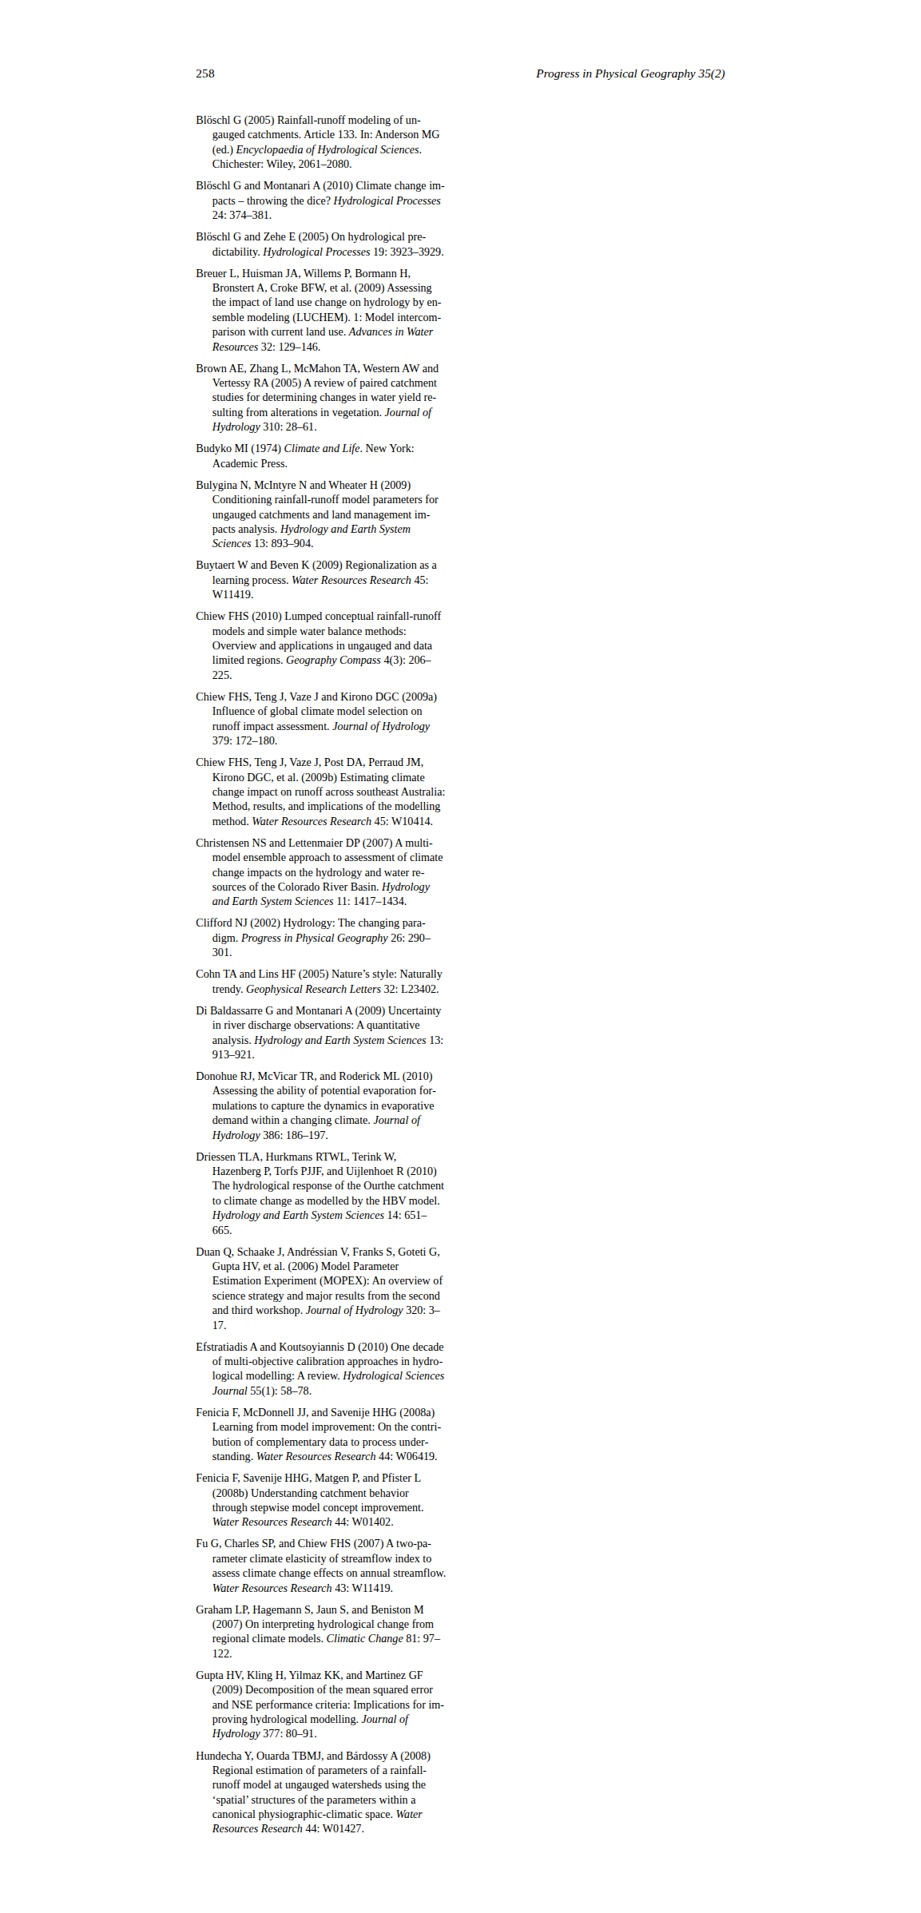258 Progress in Physical Geography 35(2)
Blöschl G (2005) Rainfall-runoff modeling of ungauged catchments. Article 133. In: Anderson MG (ed.) Encyclopaedia of Hydrological Sciences. Chichester: Wiley, 2061–2080.
Blöschl G and Montanari A (2010) Climate change impacts – throwing the dice? Hydrological Processes 24: 374–381.
Blöschl G and Zehe E (2005) On hydrological predictability. Hydrological Processes 19: 3923–3929.
Breuer L, Huisman JA, Willems P, Bormann H, Bronstert A, Croke BFW, et al. (2009) Assessing the impact of land use change on hydrology by ensemble modeling (LUCHEM). 1: Model intercomparison with current land use. Advances in Water Resources 32: 129–146.
Brown AE, Zhang L, McMahon TA, Western AW and Vertessy RA (2005) A review of paired catchment studies for determining changes in water yield resulting from alterations in vegetation. Journal of Hydrology 310: 28–61.
Budyko MI (1974) Climate and Life. New York: Academic Press.
Bulygina N, McIntyre N and Wheater H (2009) Conditioning rainfall-runoff model parameters for ungauged catchments and land management impacts analysis. Hydrology and Earth System Sciences 13: 893–904.
Buytaert W and Beven K (2009) Regionalization as a learning process. Water Resources Research 45: W11419.
Chiew FHS (2010) Lumped conceptual rainfall-runoff models and simple water balance methods: Overview and applications in ungauged and data limited regions. Geography Compass 4(3): 206–225.
Chiew FHS, Teng J, Vaze J and Kirono DGC (2009a) Influence of global climate model selection on runoff impact assessment. Journal of Hydrology 379: 172–180.
Chiew FHS, Teng J, Vaze J, Post DA, Perraud JM, Kirono DGC, et al. (2009b) Estimating climate change impact on runoff across southeast Australia: Method, results, and implications of the modelling method. Water Resources Research 45: W10414.
Christensen NS and Lettenmaier DP (2007) A multi-model ensemble approach to assessment of climate change impacts on the hydrology and water resources of the Colorado River Basin. Hydrology and Earth System Sciences 11: 1417–1434.
Clifford NJ (2002) Hydrology: The changing paradigm. Progress in Physical Geography 26: 290–301.
Cohn TA and Lins HF (2005) Nature’s style: Naturally trendy. Geophysical Research Letters 32: L23402.
Di Baldassarre G and Montanari A (2009) Uncertainty in river discharge observations: A quantitative analysis. Hydrology and Earth System Sciences 13: 913–921.
Donohue RJ, McVicar TR, and Roderick ML (2010) Assessing the ability of potential evaporation formulations to capture the dynamics in evaporative demand within a changing climate. Journal of Hydrology 386: 186–197.
Driessen TLA, Hurkmans RTWL, Terink W, Hazenberg P, Torfs PJJF, and Uijlenhoet R (2010) The hydrological response of the Ourthe catchment to climate change as modelled by the HBV model. Hydrology and Earth System Sciences 14: 651–665.
Duan Q, Schaake J, Andréssian V, Franks S, Goteti G, Gupta HV, et al. (2006) Model Parameter Estimation Experiment (MOPEX): An overview of science strategy and major results from the second and third workshop. Journal of Hydrology 320: 3–17.
Efstratiadis A and Koutsoyiannis D (2010) One decade of multi-objective calibration approaches in hydrological modelling: A review. Hydrological Sciences Journal 55(1): 58–78.
Fenicia F, McDonnell JJ, and Savenije HHG (2008a) Learning from model improvement: On the contribution of complementary data to process understanding. Water Resources Research 44: W06419.
Fenicia F, Savenije HHG, Matgen P, and Pfister L (2008b) Understanding catchment behavior through stepwise model concept improvement. Water Resources Research 44: W01402.
Fu G, Charles SP, and Chiew FHS (2007) A two-parameter climate elasticity of streamflow index to assess climate change effects on annual streamflow. Water Resources Research 43: W11419.
Graham LP, Hagemann S, Jaun S, and Beniston M (2007) On interpreting hydrological change from regional climate models. Climatic Change 81: 97–122.
Gupta HV, Kling H, Yilmaz KK, and Martinez GF (2009) Decomposition of the mean squared error and NSE performance criteria: Implications for improving hydrological modelling. Journal of Hydrology 377: 80–91.
Hundecha Y, Ouarda TBMJ, and Bárdossy A (2008) Regional estimation of parameters of a rainfall-runoff model at ungauged watersheds using the ‘spatial’ structures of the parameters within a canonical physiographic-climatic space. Water Resources Research 44: W01427.